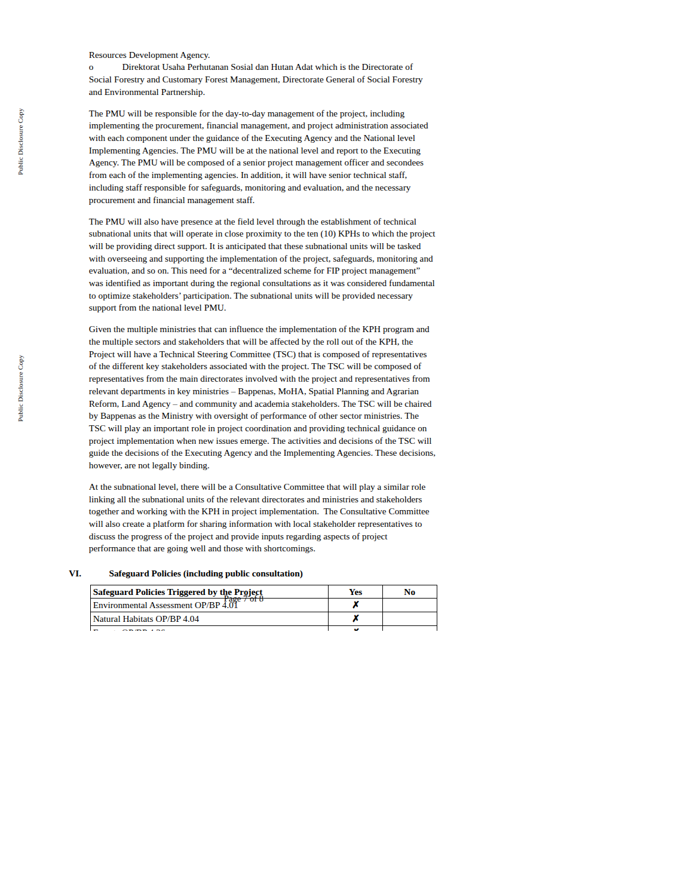Public Disclosure Copy
Public Disclosure Copy
Resources Development Agency.
o Direktorat Usaha Perhutanan Sosial dan Hutan Adat which is the Directorate of Social Forestry and Customary Forest Management, Directorate General of Social Forestry and Environmental Partnership.
The PMU will be responsible for the day-to-day management of the project, including implementing the procurement, financial management, and project administration associated with each component under the guidance of the Executing Agency and the National level Implementing Agencies. The PMU will be at the national level and report to the Executing Agency. The PMU will be composed of a senior project management officer and secondees from each of the implementing agencies. In addition, it will have senior technical staff, including staff responsible for safeguards, monitoring and evaluation, and the necessary procurement and financial management staff.
The PMU will also have presence at the field level through the establishment of technical subnational units that will operate in close proximity to the ten (10) KPHs to which the project will be providing direct support. It is anticipated that these subnational units will be tasked with overseeing and supporting the implementation of the project, safeguards, monitoring and evaluation, and so on. This need for a “decentralized scheme for FIP project management” was identified as important during the regional consultations as it was considered fundamental to optimize stakeholders’ participation. The subnational units will be provided necessary support from the national level PMU.
Given the multiple ministries that can influence the implementation of the KPH program and the multiple sectors and stakeholders that will be affected by the roll out of the KPH, the Project will have a Technical Steering Committee (TSC) that is composed of representatives of the different key stakeholders associated with the project. The TSC will be composed of representatives from the main directorates involved with the project and representatives from relevant departments in key ministries – Bappenas, MoHA, Spatial Planning and Agrarian Reform, Land Agency – and community and academia stakeholders. The TSC will be chaired by Bappenas as the Ministry with oversight of performance of other sector ministries. The TSC will play an important role in project coordination and providing technical guidance on project implementation when new issues emerge. The activities and decisions of the TSC will guide the decisions of the Executing Agency and the Implementing Agencies. These decisions, however, are not legally binding.
At the subnational level, there will be a Consultative Committee that will play a similar role linking all the subnational units of the relevant directorates and ministries and stakeholders together and working with the KPH in project implementation. The Consultative Committee will also create a platform for sharing information with local stakeholder representatives to discuss the progress of the project and provide inputs regarding aspects of project performance that are going well and those with shortcomings.
VI. Safeguard Policies (including public consultation)
| Safeguard Policies Triggered by the Project | Yes | No |
| --- | --- | --- |
| Environmental Assessment OP/BP 4.01 | ✗ | |
| Natural Habitats OP/BP 4.04 | ✗ | |
| Forests OP/BP 4.36 | ✗ | |
| Pest Management OP 4.09 | ✗ | |
Page 7 of 8